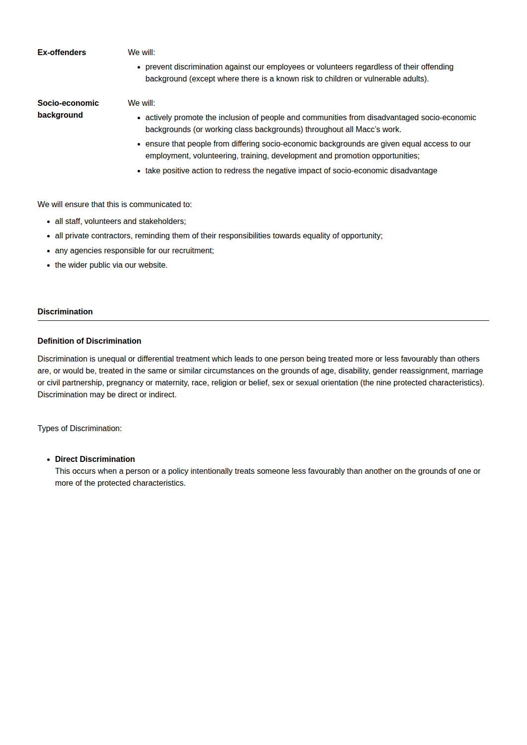| Ex-offenders | We will: prevent discrimination against our employees or volunteers regardless of their offending background (except where there is a known risk to children or vulnerable adults). |
| Socio-economic background | We will: actively promote the inclusion of people and communities from disadvantaged socio-economic backgrounds (or working class backgrounds) throughout all Macc’s work. ensure that people from differing socio-economic backgrounds are given equal access to our employment, volunteering, training, development and promotion opportunities; take positive action to redress the negative impact of socio-economic disadvantage |
We will ensure that this is communicated to:
all staff, volunteers and stakeholders;
all private contractors, reminding them of their responsibilities towards equality of opportunity;
any agencies responsible for our recruitment;
the wider public via our website.
Discrimination
Definition of Discrimination
Discrimination is unequal or differential treatment which leads to one person being treated more or less favourably than others are, or would be, treated in the same or similar circumstances on the grounds of age, disability, gender reassignment, marriage or civil partnership, pregnancy or maternity, race, religion or belief, sex or sexual orientation (the nine protected characteristics). Discrimination may be direct or indirect.
Types of Discrimination:
Direct Discrimination
This occurs when a person or a policy intentionally treats someone less favourably than another on the grounds of one or more of the protected characteristics.